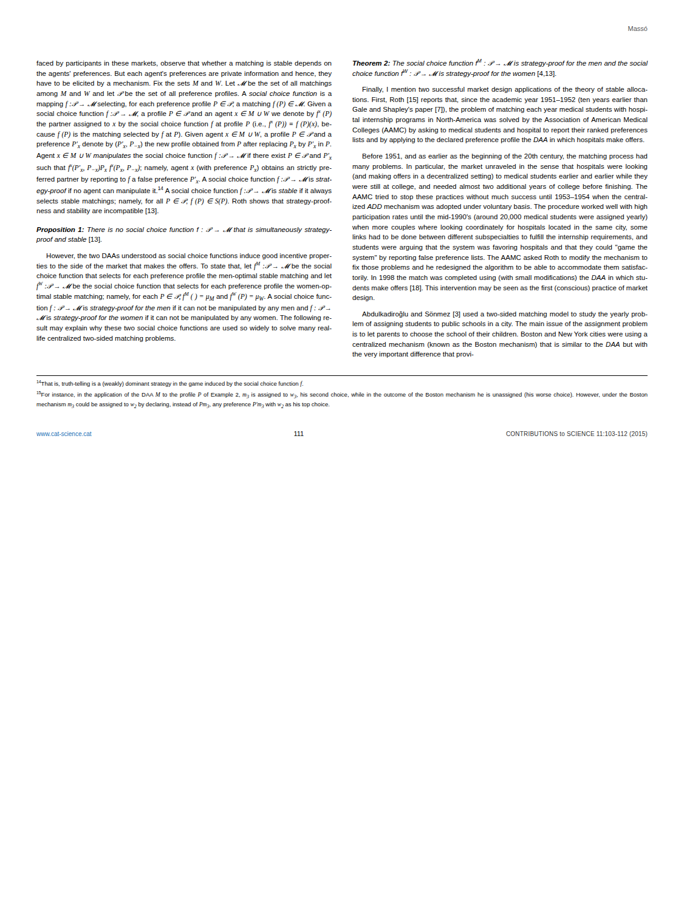Massó
faced by participants in these markets, observe that whether a matching is stable depends on the agents' preferences. But each agent's preferences are private information and hence, they have to be elicited by a mechanism. Fix the sets M and W. Let 𝓜 be the set of all matchings among M and W and let 𝒫 be the set of all preference profiles. A social choice function is a mapping f :𝒫 → 𝓜 selecting, for each preference profile P ∈ 𝒫, a matching f (P) ∈ 𝓜. Given a social choice function f :𝒫 → 𝓜, a profile P ∈ 𝒫 and an agent x ∈ M ∪ W we denote by fx (P) the partner assigned to x by the social choice function f at profile P (i.e., fx (P)) ≡ f (P)(x), because f (P) is the matching selected by f at P). Given agent x ∈ M ∪ W, a profile P ∈ 𝒫 and a preference P′x denote by (P′x, P−x) the new profile obtained from P after replacing Px by P′x in P. Agent x ∈ M ∪ W manipulates the social choice function f :𝒫 → 𝓜 if there exist P ∈ 𝒫 and P′x such that fx(P′x, P−x)Px fx(Px, P−x); namely, agent x (with preference Px) obtains an strictly preferred partner by reporting to f a false preference P′x. A social choice function f :𝒫 → 𝓜 is strategy-proof if no agent can manipulate it.14 A social choice function f :𝒫 → 𝓜 is stable if it always selects stable matchings; namely, for all P ∈ 𝒫, f (P) ∈ S(P). Roth shows that strategy-proofness and stability are incompatible [13].
Proposition 1: There is no social choice function f : 𝒫 → 𝓜 that is simultaneously strategy-proof and stable [13].
However, the two DAAs understood as social choice functions induce good incentive properties to the side of the market that makes the offers. To state that, let fM :𝒫 → 𝓜 be the social choice function that selects for each preference profile the men-optimal stable matching and let fW :𝒫 → 𝓜 be the social choice function that selects for each preference profile the women-optimal stable matching; namely, for each P ∈ 𝒫, fM ( ) = μM and fW (P) = μW. A social choice function f : 𝒫 → 𝓜 is strategy-proof for the men if it can not be manipulated by any men and f : 𝒫 → 𝓜 is strategy-proof for the women if it can not be manipulated by any women. The following result may explain why these two social choice functions are used so widely to solve many real-life centralized two-sided matching problems.
Theorem 2: The social choice function fM : 𝒫 → 𝓜 is strategy-proof for the men and the social choice function fW : 𝒫 → 𝓜 is strategy-proof for the women [4,13].
Finally, I mention two successful market design applications of the theory of stable allocations. First, Roth [15] reports that, since the academic year 1951–1952 (ten years earlier than Gale and Shapley's paper [7]), the problem of matching each year medical students with hospital internship programs in North-America was solved by the Association of American Medical Colleges (AAMC) by asking to medical students and hospital to report their ranked preferences lists and by applying to the declared preference profile the DAA in which hospitals make offers.
Before 1951, and as earlier as the beginning of the 20th century, the matching process had many problems. In particular, the market unraveled in the sense that hospitals were looking (and making offers in a decentralized setting) to medical students earlier and earlier while they were still at college, and needed almost two additional years of college before finishing. The AAMC tried to stop these practices without much success until 1953–1954 when the centralized ADD mechanism was adopted under voluntary basis. The procedure worked well with high participation rates until the mid-1990's (around 20,000 medical students were assigned yearly) when more couples where looking coordinately for hospitals located in the same city, some links had to be done between different subspecialties to fulfill the internship requirements, and students were arguing that the system was favoring hospitals and that they could "game the system" by reporting false preference lists. The AAMC asked Roth to modify the mechanism to fix those problems and he redesigned the algorithm to be able to accommodate them satisfactorily. In 1998 the match was completed using (with small modifications) the DAA in which students make offers [18]. This intervention may be seen as the first (conscious) practice of market design.
Abdulkadiroğlu and Sönmez [3] used a two-sided matching model to study the yearly problem of assigning students to public schools in a city. The main issue of the assignment problem is to let parents to choose the school of their children. Boston and New York cities were using a centralized mechanism (known as the Boston mechanism) that is similar to the DAA but with the very important difference that provi-
14That is, truth-telling is a (weakly) dominant strategy in the game induced by the social choice function f.
15For instance, in the application of the DAA M to the profile P of Example 2, m3 is assigned to w3, his second choice, while in the outcome of the Boston mechanism he is unassigned (his worse choice). However, under the Boston mechanism m3 could be assigned to w2 by declaring, instead of Pm3, any preference P′m3 with w2 as his top choice.
www.cat-science.cat
111
CONTRIBUTIONS to SCIENCE 11:103-112 (2015)